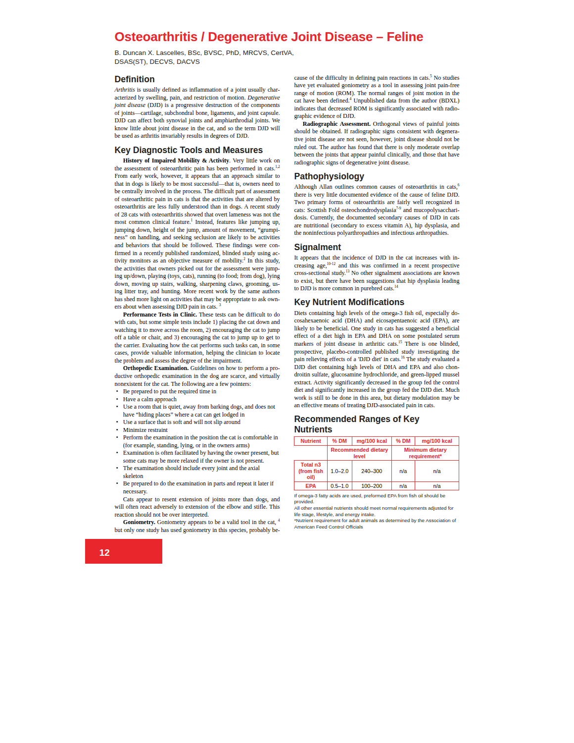Osteoarthritis / Degenerative Joint Disease – Feline
B. Duncan X. Lascelles, BSc, BVSC, PhD, MRCVS, CertVA,
DSAS(ST), DECVS, DACVS
Definition
Arthritis is usually defined as inflammation of a joint usually characterized by swelling, pain, and restriction of motion. Degenerative joint disease (DJD) is a progressive destruction of the components of joints—cartilage, subchondral bone, ligaments, and joint capsule. DJD can affect both synovial joints and amphiarthrodial joints. We know little about joint disease in the cat, and so the term DJD will be used as arthritis invariably results in degrees of DJD.
Key Diagnostic Tools and Measures
History of Impaired Mobility & Activity. Very little work on the assessment of osteoarthritic pain has been performed in cats.1,2 From early work, however, it appears that an approach similar to that in dogs is likely to be most successful—that is, owners need to be centrally involved in the process. The difficult part of assessment of osteoarthritic pain in cats is that the activities that are altered by osteoarthritis are less fully understood than in dogs. A recent study of 28 cats with osteoarthritis showed that overt lameness was not the most common clinical feature.1 Instead, features like jumping up, jumping down, height of the jump, amount of movement, “grumpiness” on handling, and seeking seclusion are likely to be activities and behaviors that should be followed. These findings were confirmed in a recently published randomized, blinded study using activity monitors as an objective measure of mobility.2 In this study, the activities that owners picked out for the assessment were jumping up/down, playing (toys, cats), running (to food; from dog), lying down, moving up stairs, walking, sharpening claws, grooming, using litter tray, and hunting. More recent work by the same authors has shed more light on activities that may be appropriate to ask owners about when assessing DJD pain in cats. 3
Performance Tests in Clinic. These tests can be difficult to do with cats, but some simple tests include 1) placing the cat down and watching it to move across the room, 2) encouraging the cat to jump off a table or chair, and 3) encouraging the cat to jump up to get to the carrier. Evaluating how the cat performs such tasks can, in some cases, provide valuable information, helping the clinician to locate the problem and assess the degree of the impairment.
Orthopedic Examination. Guidelines on how to perform a productive orthopedic examination in the dog are scarce, and virtually nonexistent for the cat. The following are a few pointers:
Be prepared to put the required time in
Have a calm approach
Use a room that is quiet, away from barking dogs, and does not have “hiding places” where a cat can get lodged in
Use a surface that is soft and will not slip around
Minimize restraint
Perform the examination in the position the cat is comfortable in (for example, standing, lying, or in the owners arms)
Examination is often facilitated by having the owner present, but some cats may be more relaxed if the owner is not present.
The examination should include every joint and the axial skeleton
Be prepared to do the examination in parts and repeat it later if necessary.
Cats appear to resent extension of joints more than dogs, and will often react adversely to extension of the elbow and stifle. This reaction should not be over interpreted.
Goniometry. Goniometry appears to be a valid tool in the cat, 4 but only one study has used goniometry in this species, probably because of the difficulty in defining pain reactions in cats.5 No studies have yet evaluated goniometry as a tool in assessing joint pain-free range of motion (ROM). The normal ranges of joint motion in the cat have been defined.4 Unpublished data from the author (BDXL) indicates that decreased ROM is significantly associated with radiographic evidence of DJD.
Radiographic Assessment. Orthogonal views of painful joints should be obtained. If radiographic signs consistent with degenerative joint disease are not seen, however, joint disease should not be ruled out. The author has found that there is only moderate overlap between the joints that appear painful clinically, and those that have radiographic signs of degenerative joint disease.
Pathophysiology
Although Allan outlines common causes of osteoarthritis in cats,6 there is very little documented evidence of the cause of feline DJD. Two primary forms of osteoarthritis are fairly well recognized in cats: Scottish Fold osteochondrodysplasia7-9 and mucopolysaccharidosis. Currently, the documented secondary causes of DJD in cats are nutritional (secondary to excess vitamin A), hip dysplasia, and the noninfectious polyarthropathies and infectious arthropathies.
Signalment
It appears that the incidence of DJD in the cat increases with increasing age,10-12 and this was confirmed in a recent prospective cross-sectional study.13 No other signalment associations are known to exist, but there have been suggestions that hip dysplasia leading to DJD is more common in purebred cats.14
Key Nutrient Modifications
Diets containing high levels of the omega-3 fish oil, especially docosahexaenoic acid (DHA) and eicosapentaenoic acid (EPA), are likely to be beneficial. One study in cats has suggested a beneficial effect of a diet high in EPA and DHA on some postulated serum markers of joint disease in arthritic cats.15 There is one blinded, prospective, placebo-controlled published study investigating the pain relieving effects of a 'DJD diet' in cats.16 The study evaluated a DJD diet containing high levels of DHA and EPA and also chondroitin sulfate, glucosamine hydrochloride, and green-lipped mussel extract. Activity significantly decreased in the group fed the control diet and significantly increased in the group fed the DJD diet. Much work is still to be done in this area, but dietary modulation may be an effective means of treating DJD-associated pain in cats.
Recommended Ranges of Key Nutrients
| Nutrient | % DM | mg/100 kcal | % DM | mg/100 kcal |
| --- | --- | --- | --- | --- |
| | Recommended dietary level | Minimum dietary requirement* |
| Total n3 (from fish oil) | 1.0–2.0 | 240–300 | n/a | n/a |
| EPA | 0.5–1.0 | 100–200 | n/a | n/a |
If omega-3 fatty acids are used, preformed EPA from fish oil should be provided.
All other essential nutrients should meet normal requirements adjusted for life stage, lifestyle, and energy intake.
*Nutrient requirement for adult animals as determined by the Association of American Feed Control Officials
12